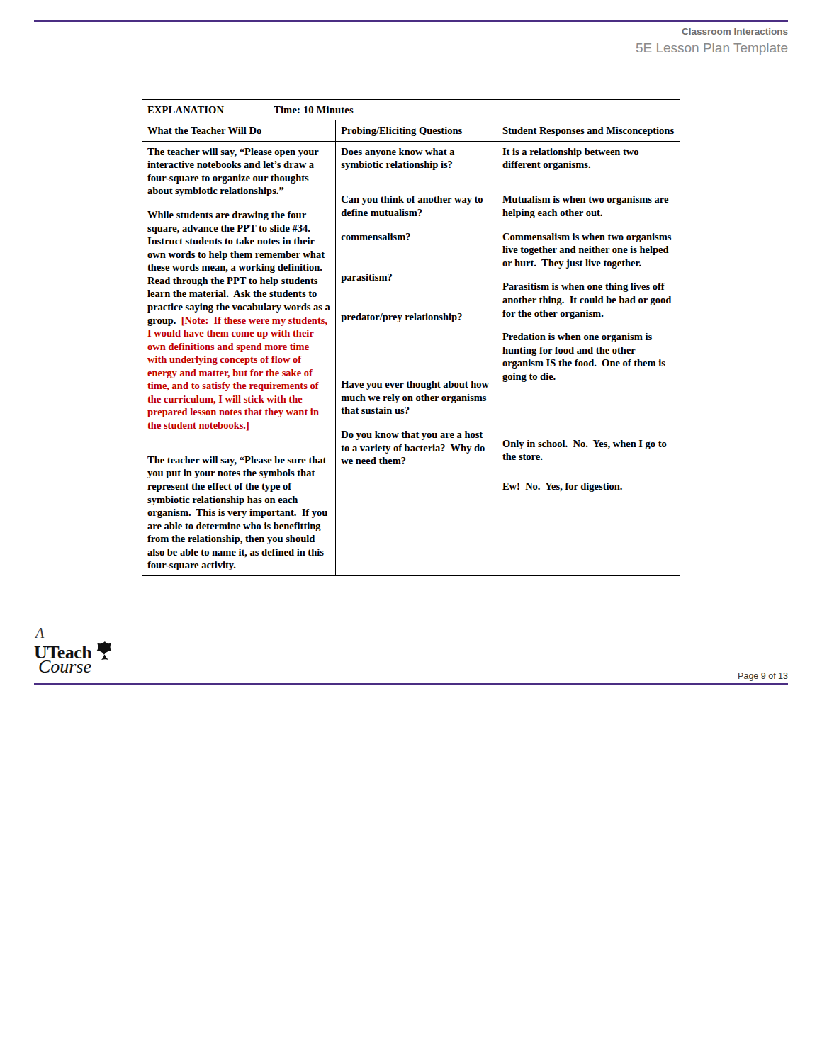Classroom Interactions
5E Lesson Plan Template
| EXPLANATION Time: 10 Minutes |
| What the Teacher Will Do | Probing/Eliciting Questions | Student Responses and Misconceptions |
| The teacher will say, “Please open your interactive notebooks and let’s draw a four-square to organize our thoughts about symbiotic relationships.” While students are drawing the four square, advance the PPT to slide #34. Instruct students to take notes in their own words to help them remember what these words mean, a working definition. Read through the PPT to help students learn the material. Ask the students to practice saying the vocabulary words as a group. [Note: If these were my students, I would have them come up with their own definitions and spend more time with underlying concepts of flow of energy and matter, but for the sake of time, and to satisfy the requirements of the curriculum, I will stick with the prepared lesson notes that they want in the student notebooks.] The teacher will say, “Please be sure that you put in your notes the symbols that represent the effect of the type of symbiotic relationship has on each organism. This is very important. If you are able to determine who is benefitting from the relationship, then you should also be able to name it, as defined in this four-square activity. | Does anyone know what a symbiotic relationship is? Can you think of another way to define mutualism? commensalism? parasitism? predator/prey relationship? Have you ever thought about how much we rely on other organisms that sustain us? Do you know that you are a host to a variety of bacteria? Why do we need them? | It is a relationship between two different organisms. Mutualism is when two organisms are helping each other out. Commensalism is when two organisms live together and neither one is helped or hurt. They just live together. Parasitism is when one thing lives off another thing. It could be bad or good for the other organism. Predation is when one organism is hunting for food and the other organism IS the food. One of them is going to die. Only in school. No. Yes, when I go to the store. Ew! No. Yes, for digestion. |
A UTeach Course
Page 9 of 13